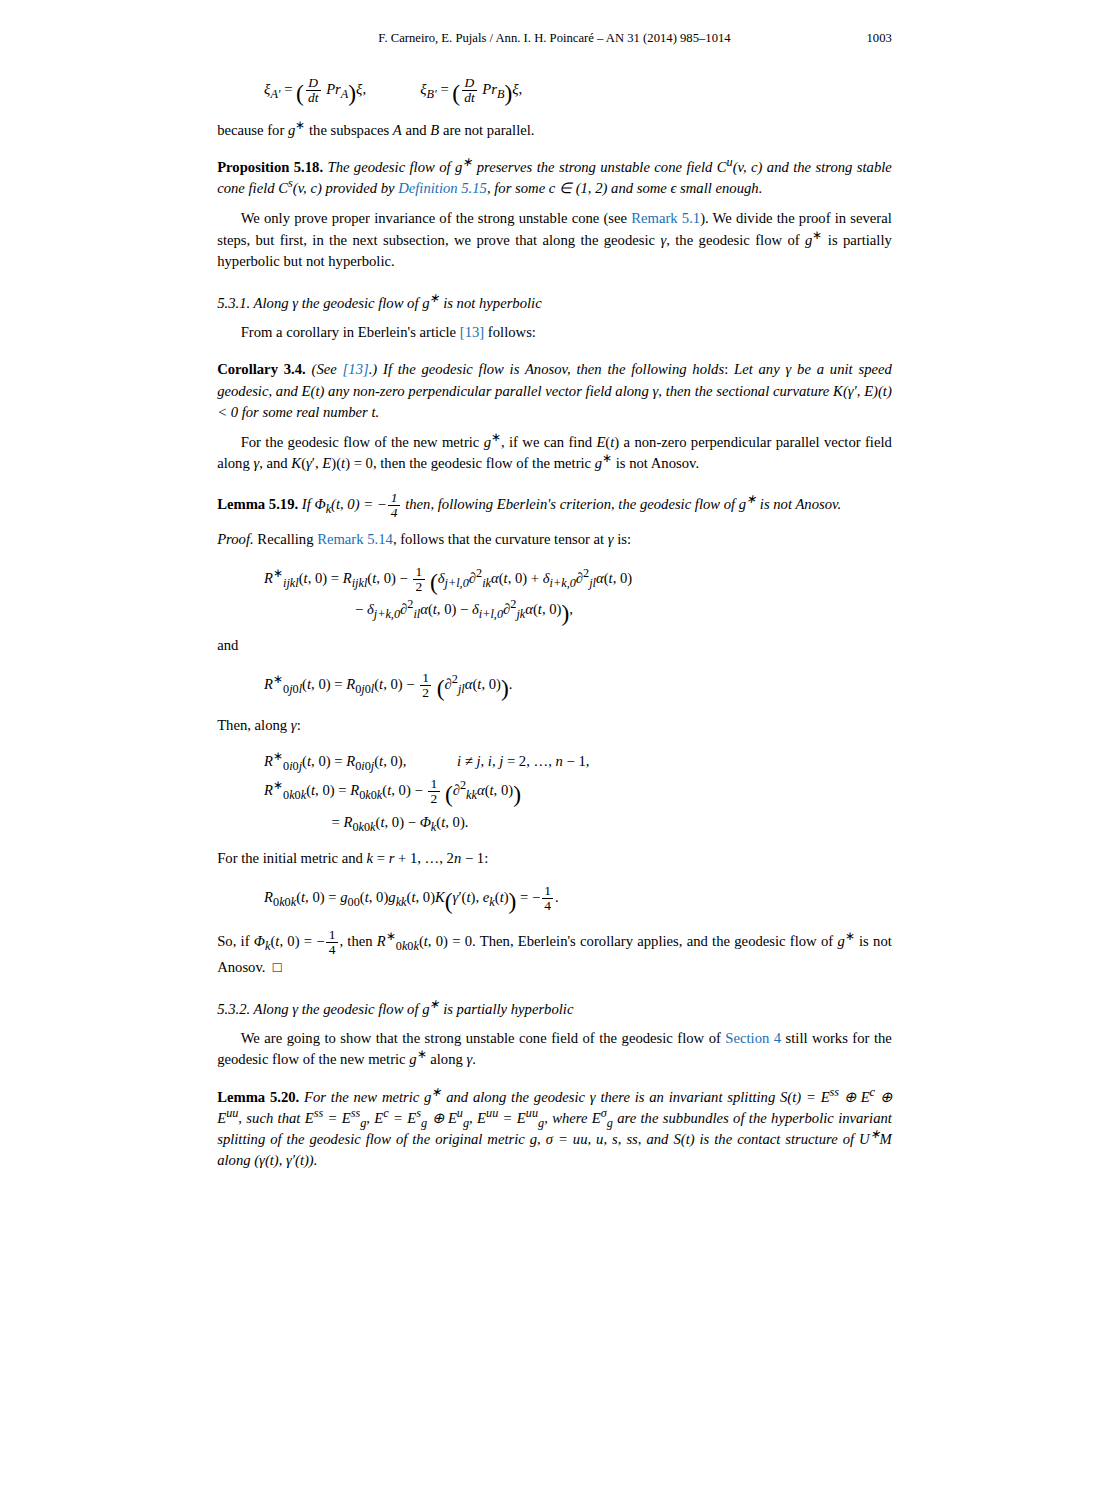F. Carneiro, E. Pujals / Ann. I. H. Poincaré – AN 31 (2014) 985–1014 1003
ξA′ = (Ddt PrA) ξ, ξB′ = (Ddt PrB) ξ,
because for g∗ the subspaces A and B are not parallel.
Proposition 5.18. The geodesic flow of g∗ preserves the strong unstable cone field Cu(v, c) and the strong stable cone field Cs(v, c) provided by Definition 5.15, for some c ∈ (1, 2) and some ϵ small enough.
We only prove proper invariance of the strong unstable cone (see Remark 5.1). We divide the proof in several steps, but first, in the next subsection, we prove that along the geodesic γ, the geodesic flow of g∗ is partially hyperbolic but not hyperbolic.
5.3.1. Along γ the geodesic flow of g∗ is not hyperbolic
From a corollary in Eberlein's article [13] follows:
Corollary 3.4. (See [13].) If the geodesic flow is Anosov, then the following holds: Let any γ be a unit speed geodesic, and E(t) any non-zero perpendicular parallel vector field along γ, then the sectional curvature K(γ′, E)(t) < 0 for some real number t.
For the geodesic flow of the new metric g∗, if we can find E(t) a non-zero perpendicular parallel vector field along γ, and K(γ′, E)(t) = 0, then the geodesic flow of the metric g∗ is not Anosov.
Lemma 5.19. If Φk(t, 0) = −14 then, following Eberlein's criterion, the geodesic flow of g∗ is not Anosov.
Proof. Recalling Remark 5.14, follows that the curvature tensor at γ is:
R∗ijkl(t, 0) = Rijkl(t, 0) − 12 (δj+l,0∂2ikα(t, 0) + δi+k,0∂2jlα(t, 0)
− δj+k,0∂2ilα(t, 0) − δi+l,0∂2jkα(t, 0)),
and
R∗0j0l(t, 0) = R0j0l(t, 0) − 12 (∂2jlα(t, 0)).
Then, along γ:
R∗0i0j(t, 0) = R0i0j(t, 0), i ≠ j, i, j = 2, …, n − 1,
R∗0k0k(t, 0) = R0k0k(t, 0) − 12 (∂2kkα(t, 0))
= R0k0k(t, 0) − Φk(t, 0).
For the initial metric and k = r + 1, …, 2n − 1:
R0k0k(t, 0) = g00(t, 0)gkk(t, 0)K(γ′(t), ek(t)) = −14.
So, if Φk(t, 0) = −14, then R∗0k0k(t, 0) = 0. Then, Eberlein's corollary applies, and the geodesic flow of g∗ is not Anosov. □
5.3.2. Along γ the geodesic flow of g∗ is partially hyperbolic
We are going to show that the strong unstable cone field of the geodesic flow of Section 4 still works for the geodesic flow of the new metric g∗ along γ.
Lemma 5.20. For the new metric g∗ and along the geodesic γ there is an invariant splitting S(t) = Ess ⊕ Ec ⊕ Euu, such that Ess = Essg, Ec = Esg ⊕ Eug, Euu = Euug, where Eσg are the subbundles of the hyperbolic invariant splitting of the geodesic flow of the original metric g, σ = uu, u, s, ss, and S(t) is the contact structure of U∗M along (γ(t), γ′(t)).